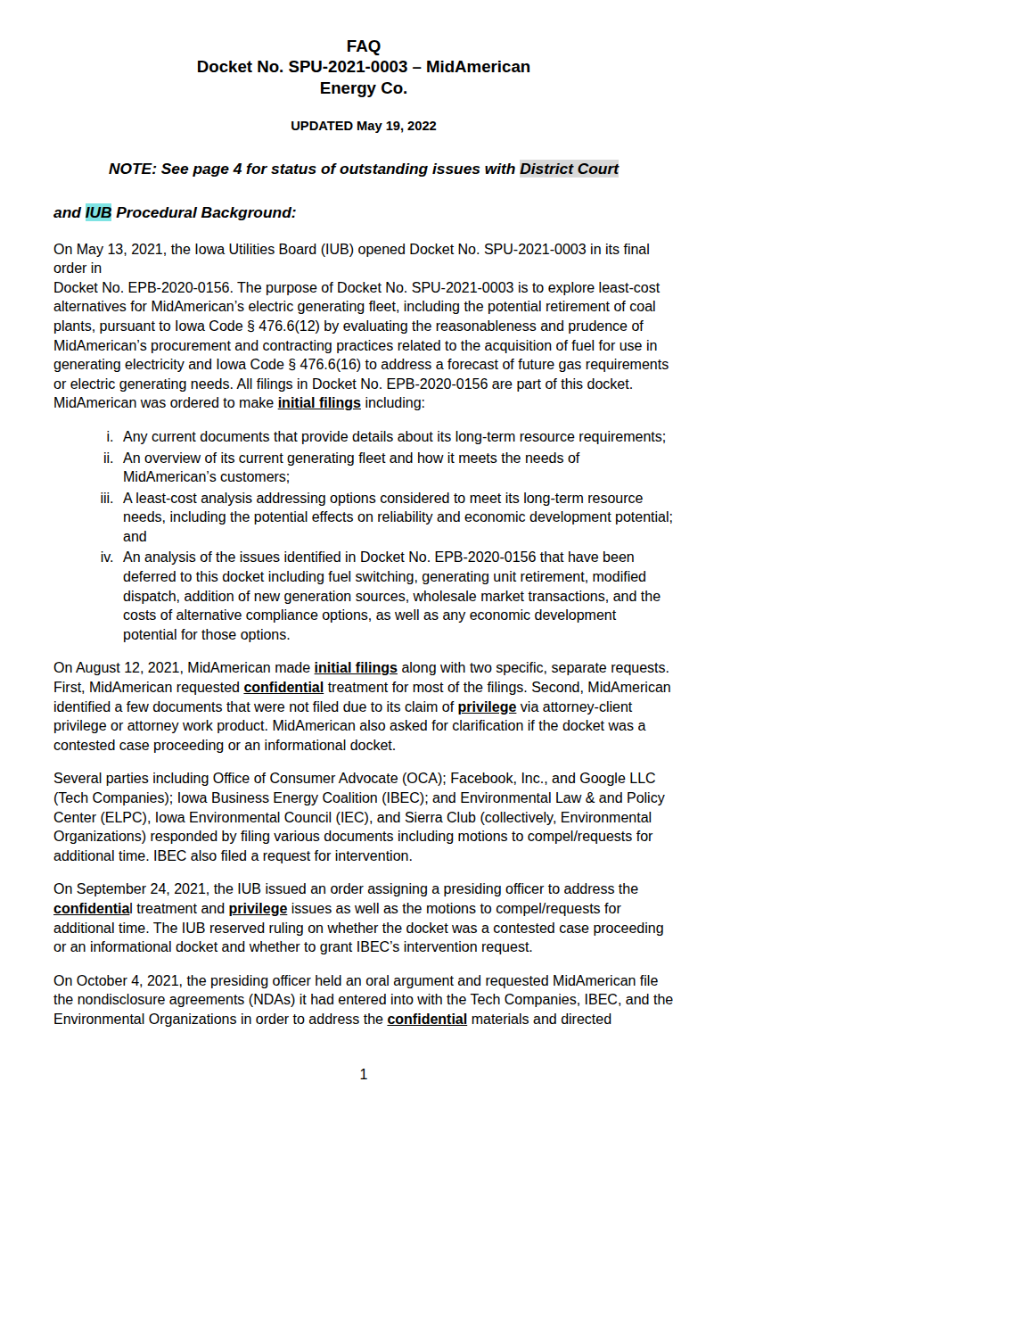FAQ
Docket No. SPU-2021-0003 – MidAmerican
Energy Co.
UPDATED May 19, 2022
NOTE: See page 4 for status of outstanding issues with District Court
and IUB Procedural Background:
On May 13, 2021, the Iowa Utilities Board (IUB) opened Docket No. SPU-2021-0003 in its final order in
Docket No. EPB-2020-0156. The purpose of Docket No. SPU-2021-0003 is to explore least-cost alternatives for MidAmerican’s electric generating fleet, including the potential retirement of coal plants, pursuant to Iowa Code § 476.6(12) by evaluating the reasonableness and prudence of MidAmerican’s procurement and contracting practices related to the acquisition of fuel for use in generating electricity and Iowa Code § 476.6(16) to address a forecast of future gas requirements or electric generating needs. All filings in Docket No. EPB-2020-0156 are part of this docket. MidAmerican was ordered to make initial filings including:
Any current documents that provide details about its long-term resource requirements;
An overview of its current generating fleet and how it meets the needs of MidAmerican’s customers;
A least-cost analysis addressing options considered to meet its long-term resource needs, including the potential effects on reliability and economic development potential; and
An analysis of the issues identified in Docket No. EPB-2020-0156 that have been deferred to this docket including fuel switching, generating unit retirement, modified dispatch, addition of new generation sources, wholesale market transactions, and the costs of alternative compliance options, as well as any economic development potential for those options.
On August 12, 2021, MidAmerican made initial filings along with two specific, separate requests. First, MidAmerican requested confidential treatment for most of the filings. Second, MidAmerican identified a few documents that were not filed due to its claim of privilege via attorney-client privilege or attorney work product. MidAmerican also asked for clarification if the docket was a contested case proceeding or an informational docket.
Several parties including Office of Consumer Advocate (OCA); Facebook, Inc., and Google LLC (Tech Companies); Iowa Business Energy Coalition (IBEC); and Environmental Law & and Policy Center (ELPC), Iowa Environmental Council (IEC), and Sierra Club (collectively, Environmental Organizations) responded by filing various documents including motions to compel/requests for additional time. IBEC also filed a request for intervention.
On September 24, 2021, the IUB issued an order assigning a presiding officer to address the confidential treatment and privilege issues as well as the motions to compel/requests for additional time. The IUB reserved ruling on whether the docket was a contested case proceeding or an informational docket and whether to grant IBEC’s intervention request.
On October 4, 2021, the presiding officer held an oral argument and requested MidAmerican file the nondisclosure agreements (NDAs) it had entered into with the Tech Companies, IBEC, and the Environmental Organizations in order to address the confidential materials and directed
1